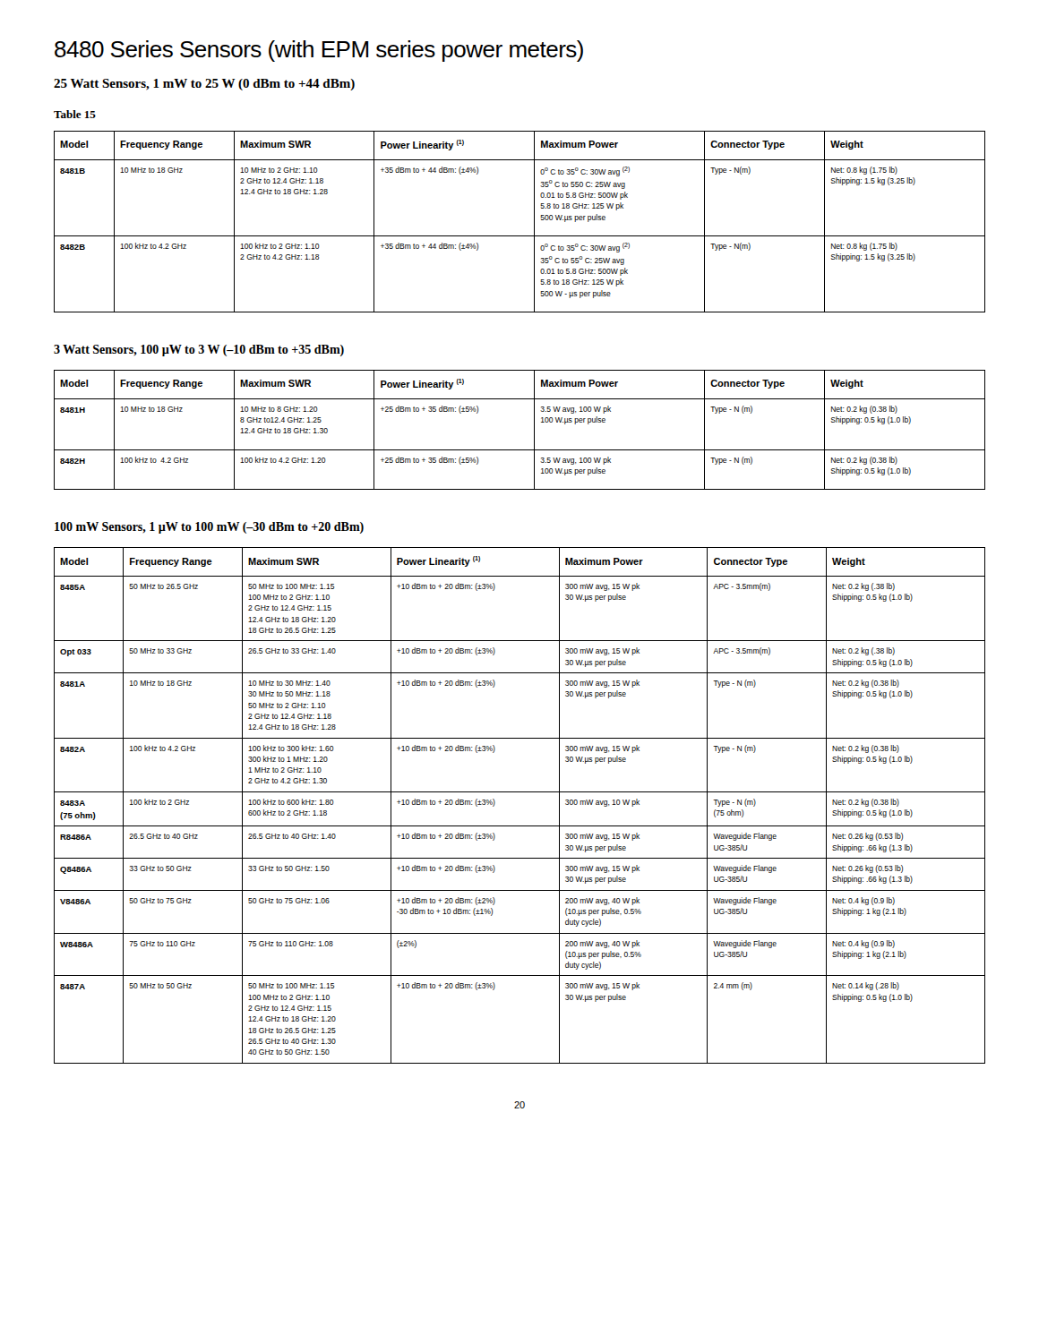8480 Series Sensors (with EPM series power meters)
25 Watt Sensors, 1 mW to 25 W (0 dBm to +44 dBm)
Table 15
| Model | Frequency Range | Maximum SWR | Power Linearity (1) | Maximum Power | Connector Type | Weight |
| --- | --- | --- | --- | --- | --- | --- |
| 8481B | 10 MHz to 18 GHz | 10 MHz to 2 GHz: 1.10 2 GHz to 12.4 GHz: 1.18 12.4 GHz to 18 GHz: 1.28 | +35 dBm to + 44 dBm: (±4%) | 0 o C to 35 o C: 30W avg (2) 35 o C to 550 C: 25W avg 0.01 to 5.8 GHz: 500W pk 5.8 to 18 GHz: 125 W pk 500 W.µs per pulse | Type - N(m) | Net: 0.8 kg (1.75 lb) Shipping: 1.5 kg (3.25 lb) |
| 8482B | 100 kHz to 4.2 GHz | 100 kHz to 2 GHz: 1.10 2 GHz to 4.2 GHz: 1.18 | +35 dBm to + 44 dBm: (±4%) | 0 o C to 35 o C: 30W avg (2) 35 o C to 55 o C: 25W avg 0.01 to 5.8 GHz: 500W pk 5.8 to 18 GHz: 125 W pk 500 W - µs per pulse | Type - N(m) | Net: 0.8 kg (1.75 lb) Shipping: 1.5 kg (3.25 lb) |
3 Watt Sensors, 100 µW to 3 W (–10 dBm to +35 dBm)
| Model | Frequency Range | Maximum SWR | Power Linearity (1) | Maximum Power | Connector Type | Weight |
| --- | --- | --- | --- | --- | --- | --- |
| 8481H | 10 MHz to 18 GHz | 10 MHz to 8 GHz: 1.20 8 GHz to12.4 GHz: 1.25 12.4 GHz to 18 GHz: 1.30 | +25 dBm to + 35 dBm: (±5%) | 3.5 W avg, 100 W pk 100 W.µs per pulse | Type - N (m) | Net: 0.2 kg (0.38 lb) Shipping: 0.5 kg (1.0 lb) |
| 8482H | 100 kHz to 4.2 GHz | 100 kHz to 4.2 GHz: 1.20 | +25 dBm to + 35 dBm: (±5%) | 3.5 W avg, 100 W pk 100 W.µs per pulse | Type - N (m) | Net: 0.2 kg (0.38 lb) Shipping: 0.5 kg (1.0 lb) |
100 mW Sensors, 1 µW to 100 mW (–30 dBm to +20 dBm)
| Model | Frequency Range | Maximum SWR | Power Linearity (1) | Maximum Power | Connector Type | Weight |
| --- | --- | --- | --- | --- | --- | --- |
| 8485A | 50 MHz to 26.5 GHz | 50 MHz to 100 MHz: 1.15 100 MHz to 2 GHz: 1.10 2 GHz to 12.4 GHz: 1.15 12.4 GHz to 18 GHz: 1.20 18 GHz to 26.5 GHz: 1.25 | +10 dBm to + 20 dBm: (±3%) | 300 mW avg, 15 W pk 30 W.µs per pulse | APC - 3.5mm(m) | Net: 0.2 kg (.38 lb) Shipping: 0.5 kg (1.0 lb) |
| Opt 033 | 50 MHz to 33 GHz | 26.5 GHz to 33 GHz: 1.40 | +10 dBm to + 20 dBm: (±3%) | 300 mW avg, 15 W pk 30 W.µs per pulse | APC - 3.5mm(m) | Net: 0.2 kg (.38 lb) Shipping: 0.5 kg (1.0 lb) |
| 8481A | 10 MHz to 18 GHz | 10 MHz to 30 MHz: 1.40 30 MHz to 50 MHz: 1.18 50 MHz to 2 GHz: 1.10 2 GHz to 12.4 GHz: 1.18 12.4 GHz to 18 GHz: 1.28 | +10 dBm to + 20 dBm: (±3%) | 300 mW avg, 15 W pk 30 W.µs per pulse | Type - N (m) | Net: 0.2 kg (0.38 lb) Shipping: 0.5 kg (1.0 lb) |
| 8482A | 100 kHz to 4.2 GHz | 100 kHz to 300 kHz: 1.60 300 kHz to 1 MHz: 1.20 1 MHz to 2 GHz: 1.10 2 GHz to 4.2 GHz: 1.30 | +10 dBm to + 20 dBm: (±3%) | 300 mW avg, 15 W pk 30 W.µs per pulse | Type - N (m) | Net: 0.2 kg (0.38 lb) Shipping: 0.5 kg (1.0 lb) |
| 8483A (75 ohm) | 100 kHz to 2 GHz | 100 kHz to 600 kHz: 1.80 600 kHz to 2 GHz: 1.18 | +10 dBm to + 20 dBm: (±3%) | 300 mW avg, 10 W pk | Type - N (m) (75 ohm) | Net: 0.2 kg (0.38 lb) Shipping: 0.5 kg (1.0 lb) |
| R8486A | 26.5 GHz to 40 GHz | 26.5 GHz to 40 GHz: 1.40 | +10 dBm to + 20 dBm: (±3%) | 300 mW avg, 15 W pk 30 W.µs per pulse | Waveguide Flange UG-385/U | Net: 0.26 kg (0.53 lb) Shipping: .66 kg (1.3 lb) |
| Q8486A | 33 GHz to 50 GHz | 33 GHz to 50 GHz: 1.50 | +10 dBm to + 20 dBm: (±3%) | 300 mW avg, 15 W pk 30 W.µs per pulse | Waveguide Flange UG-385/U | Net: 0.26 kg (0.53 lb) Shipping: .66 kg (1.3 lb) |
| V8486A | 50 GHz to 75 GHz | 50 GHz to 75 GHz: 1.06 | +10 dBm to + 20 dBm: (±2%) -30 dBm to + 10 dBm: (±1%) | 200 mW avg, 40 W pk (10.µs per pulse, 0.5% duty cycle) | Waveguide Flange UG-385/U | Net: 0.4 kg (0.9 lb) Shipping: 1 kg (2.1 lb) |
| W8486A | 75 GHz to 110 GHz | 75 GHz to 110 GHz: 1.08 | (±2%) | 200 mW avg, 40 W pk (10.µs per pulse, 0.5% duty cycle) | Waveguide Flange UG-385/U | Net: 0.4 kg (0.9 lb) Shipping: 1 kg (2.1 lb) |
| 8487A | 50 MHz to 50 GHz | 50 MHz to 100 MHz: 1.15 100 MHz to 2 GHz: 1.10 2 GHz to 12.4 GHz: 1.15 12.4 GHz to 18 GHz: 1.20 18 GHz to 26.5 GHz: 1.25 26.5 GHz to 40 GHz: 1.30 40 GHz to 50 GHz: 1.50 | +10 dBm to + 20 dBm: (±3%) | 300 mW avg, 15 W pk 30 W.µs per pulse | 2.4 mm (m) | Net: 0.14 kg (.28 lb) Shipping: 0.5 kg (1.0 lb) |
20